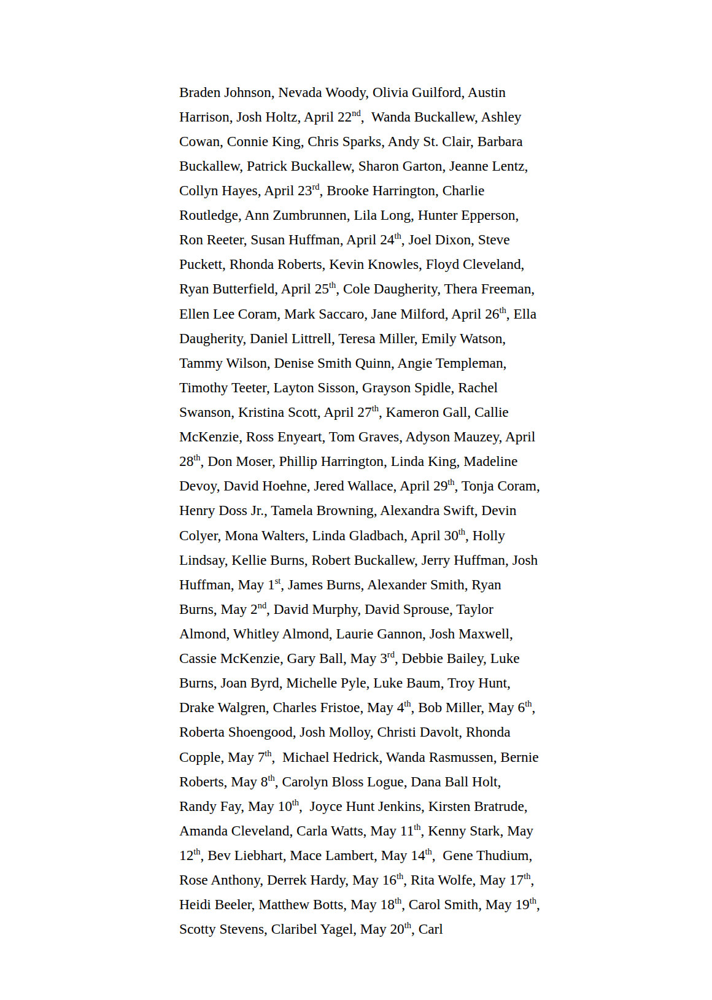Braden Johnson, Nevada Woody, Olivia Guilford, Austin Harrison, Josh Holtz, April 22nd, Wanda Buckallew, Ashley Cowan, Connie King, Chris Sparks, Andy St. Clair, Barbara Buckallew, Patrick Buckallew, Sharon Garton, Jeanne Lentz, Collyn Hayes, April 23rd, Brooke Harrington, Charlie Routledge, Ann Zumbrunnen, Lila Long, Hunter Epperson, Ron Reeter, Susan Huffman, April 24th, Joel Dixon, Steve Puckett, Rhonda Roberts, Kevin Knowles, Floyd Cleveland, Ryan Butterfield, April 25th, Cole Daugherity, Thera Freeman, Ellen Lee Coram, Mark Saccaro, Jane Milford, April 26th, Ella Daugherity, Daniel Littrell, Teresa Miller, Emily Watson, Tammy Wilson, Denise Smith Quinn, Angie Templeman, Timothy Teeter, Layton Sisson, Grayson Spidle, Rachel Swanson, Kristina Scott, April 27th, Kameron Gall, Callie McKenzie, Ross Enyeart, Tom Graves, Adyson Mauzey, April 28th, Don Moser, Phillip Harrington, Linda King, Madeline Devoy, David Hoehne, Jered Wallace, April 29th, Tonja Coram, Henry Doss Jr., Tamela Browning, Alexandra Swift, Devin Colyer, Mona Walters, Linda Gladbach, April 30th, Holly Lindsay, Kellie Burns, Robert Buckallew, Jerry Huffman, Josh Huffman, May 1st, James Burns, Alexander Smith, Ryan Burns, May 2nd, David Murphy, David Sprouse, Taylor Almond, Whitley Almond, Laurie Gannon, Josh Maxwell, Cassie McKenzie, Gary Ball, May 3rd, Debbie Bailey, Luke Burns, Joan Byrd, Michelle Pyle, Luke Baum, Troy Hunt, Drake Walgren, Charles Fristoe, May 4th, Bob Miller, May 6th, Roberta Shoengood, Josh Molloy, Christi Davolt, Rhonda Copple, May 7th, Michael Hedrick, Wanda Rasmussen, Bernie Roberts, May 8th, Carolyn Bloss Logue, Dana Ball Holt, Randy Fay, May 10th, Joyce Hunt Jenkins, Kirsten Bratrude, Amanda Cleveland, Carla Watts, May 11th, Kenny Stark, May 12th, Bev Liebhart, Mace Lambert, May 14th, Gene Thudium, Rose Anthony, Derrek Hardy, May 16th, Rita Wolfe, May 17th, Heidi Beeler, Matthew Botts, May 18th, Carol Smith, May 19th, Scotty Stevens, Claribel Yagel, May 20th, Carl